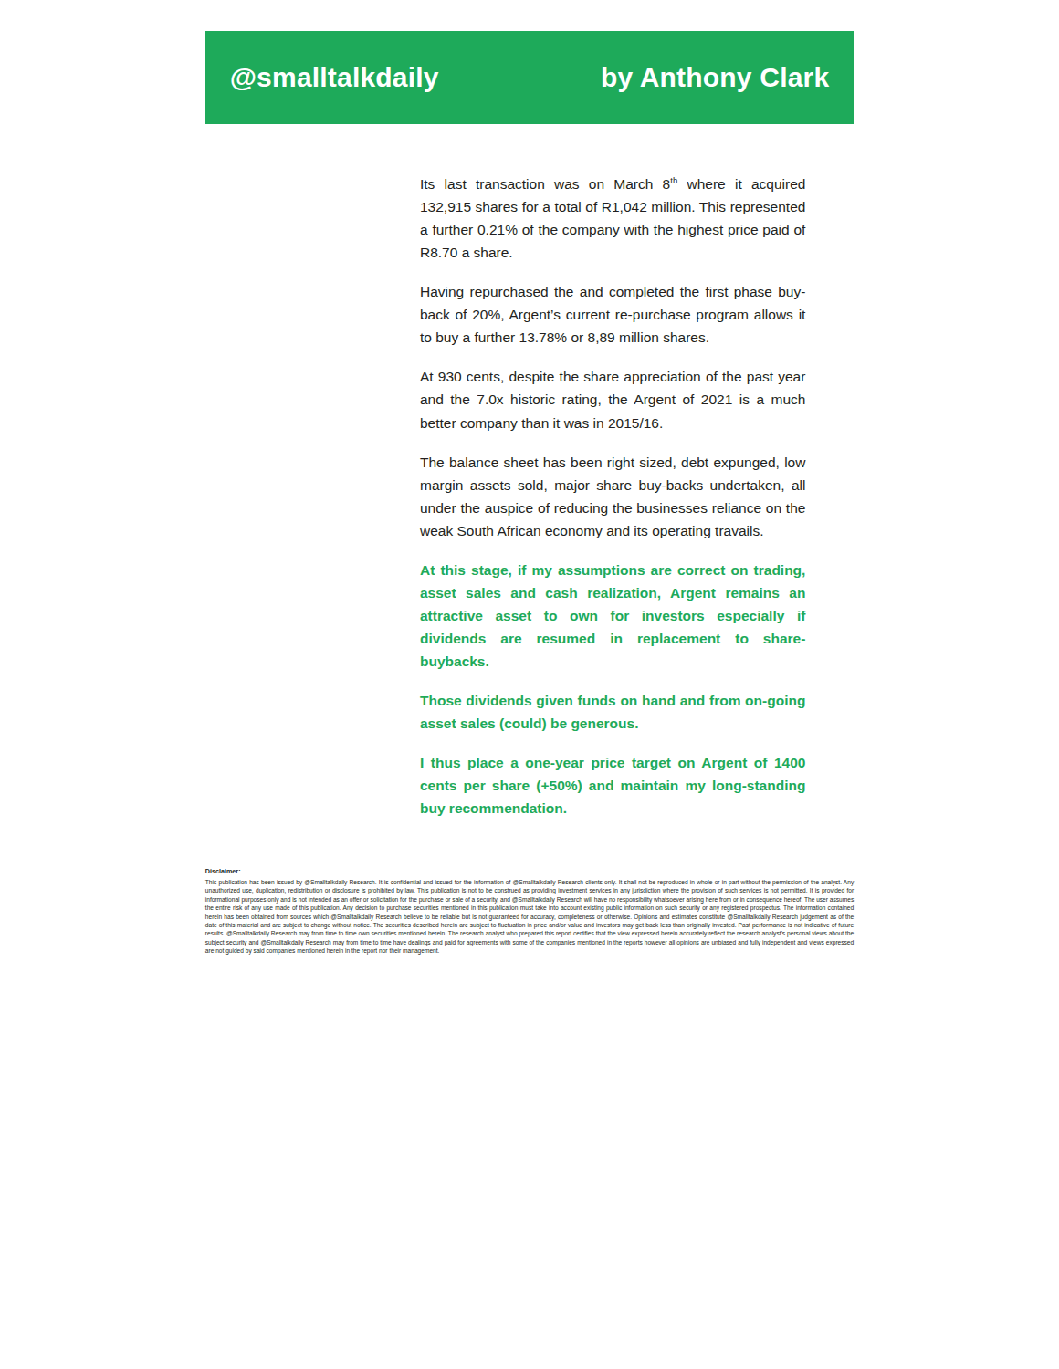@smalltalkdaily
by Anthony Clark
Its last transaction was on March 8th where it acquired 132,915 shares for a total of R1,042 million. This represented a further 0.21% of the company with the highest price paid of R8.70 a share.
Having repurchased the and completed the first phase buy-back of 20%, Argent’s current re-purchase program allows it to buy a further 13.78% or 8,89 million shares.
At 930 cents, despite the share appreciation of the past year and the 7.0x historic rating, the Argent of 2021 is a much better company than it was in 2015/16.
The balance sheet has been right sized, debt expunged, low margin assets sold, major share buy-backs undertaken, all under the auspice of reducing the businesses reliance on the weak South African economy and its operating travails.
At this stage, if my assumptions are correct on trading, asset sales and cash realization, Argent remains an attractive asset to own for investors especially if dividends are resumed in replacement to share-buybacks.
Those dividends given funds on hand and from on-going asset sales (could) be generous.
I thus place a one-year price target on Argent of 1400 cents per share (+50%) and maintain my long-standing buy recommendation.
Disclaimer:
This publication has been issued by @Smalltalkdaily Research. It is confidential and issued for the information of @Smalltalkdaily Research clients only. It shall not be reproduced in whole or in part without the permission of the analyst. Any unauthorized use, duplication, redistribution or disclosure is prohibited by law. This publication is not to be construed as providing investment services in any jurisdiction where the provision of such services is not permitted. It is provided for informational purposes only and is not intended as an offer or solicitation for the purchase or sale of a security, and @Smalltalkdaily Research will have no responsibility whatsoever arising here from or in consequence hereof. The user assumes the entire risk of any use made of this publication. Any decision to purchase securities mentioned in this publication must take into account existing public information on such security or any registered prospectus. The information contained herein has been obtained from sources which @Smalltalkdaily Research believe to be reliable but is not guaranteed for accuracy, completeness or otherwise. Opinions and estimates constitute @Smalltalkdaily Research judgement as of the date of this material and are subject to change without notice. The securities described herein are subject to fluctuation in price and/or value and investors may get back less than originally invested. Past performance is not indicative of future results. @Smalltalkdaily Research may from time to time own securities mentioned herein. The research analyst who prepared this report certifies that the view expressed herein accurately reflect the research analyst’s personal views about the subject security and @Smalltalkdaily Research may from time to time have dealings and paid for agreements with some of the companies mentioned in the reports however all opinions are unbiased and fully independent and views expressed are not guided by said companies mentioned herein in the report nor their management.